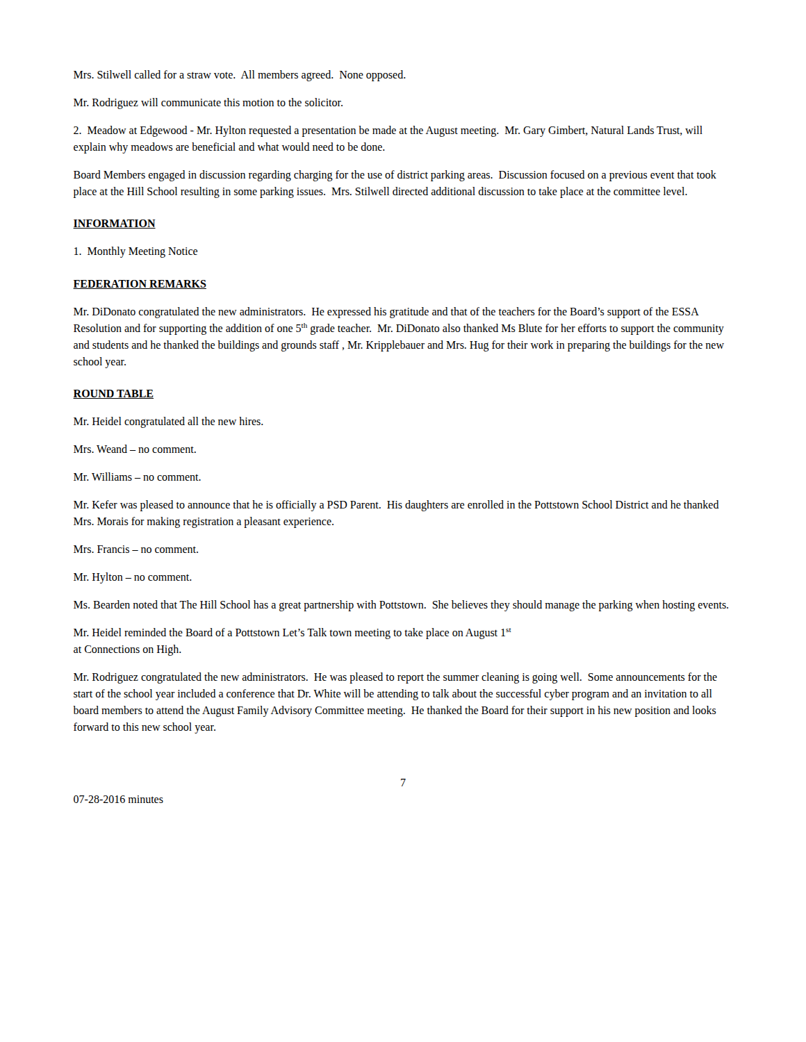Mrs. Stilwell called for a straw vote. All members agreed. None opposed.
Mr. Rodriguez will communicate this motion to the solicitor.
2. Meadow at Edgewood - Mr. Hylton requested a presentation be made at the August meeting. Mr. Gary Gimbert, Natural Lands Trust, will explain why meadows are beneficial and what would need to be done.
Board Members engaged in discussion regarding charging for the use of district parking areas. Discussion focused on a previous event that took place at the Hill School resulting in some parking issues. Mrs. Stilwell directed additional discussion to take place at the committee level.
INFORMATION
1. Monthly Meeting Notice
FEDERATION REMARKS
Mr. DiDonato congratulated the new administrators. He expressed his gratitude and that of the teachers for the Board’s support of the ESSA Resolution and for supporting the addition of one 5th grade teacher. Mr. DiDonato also thanked Ms Blute for her efforts to support the community and students and he thanked the buildings and grounds staff , Mr. Kripplebauer and Mrs. Hug for their work in preparing the buildings for the new school year.
ROUND TABLE
Mr. Heidel congratulated all the new hires.
Mrs. Weand – no comment.
Mr. Williams – no comment.
Mr. Kefer was pleased to announce that he is officially a PSD Parent. His daughters are enrolled in the Pottstown School District and he thanked Mrs. Morais for making registration a pleasant experience.
Mrs. Francis – no comment.
Mr. Hylton – no comment.
Ms. Bearden noted that The Hill School has a great partnership with Pottstown. She believes they should manage the parking when hosting events.
Mr. Heidel reminded the Board of a Pottstown Let’s Talk town meeting to take place on August 1st
at Connections on High.
Mr. Rodriguez congratulated the new administrators. He was pleased to report the summer cleaning is going well. Some announcements for the start of the school year included a conference that Dr. White will be attending to talk about the successful cyber program and an invitation to all board members to attend the August Family Advisory Committee meeting. He thanked the Board for their support in his new position and looks forward to this new school year.
7
07-28-2016 minutes